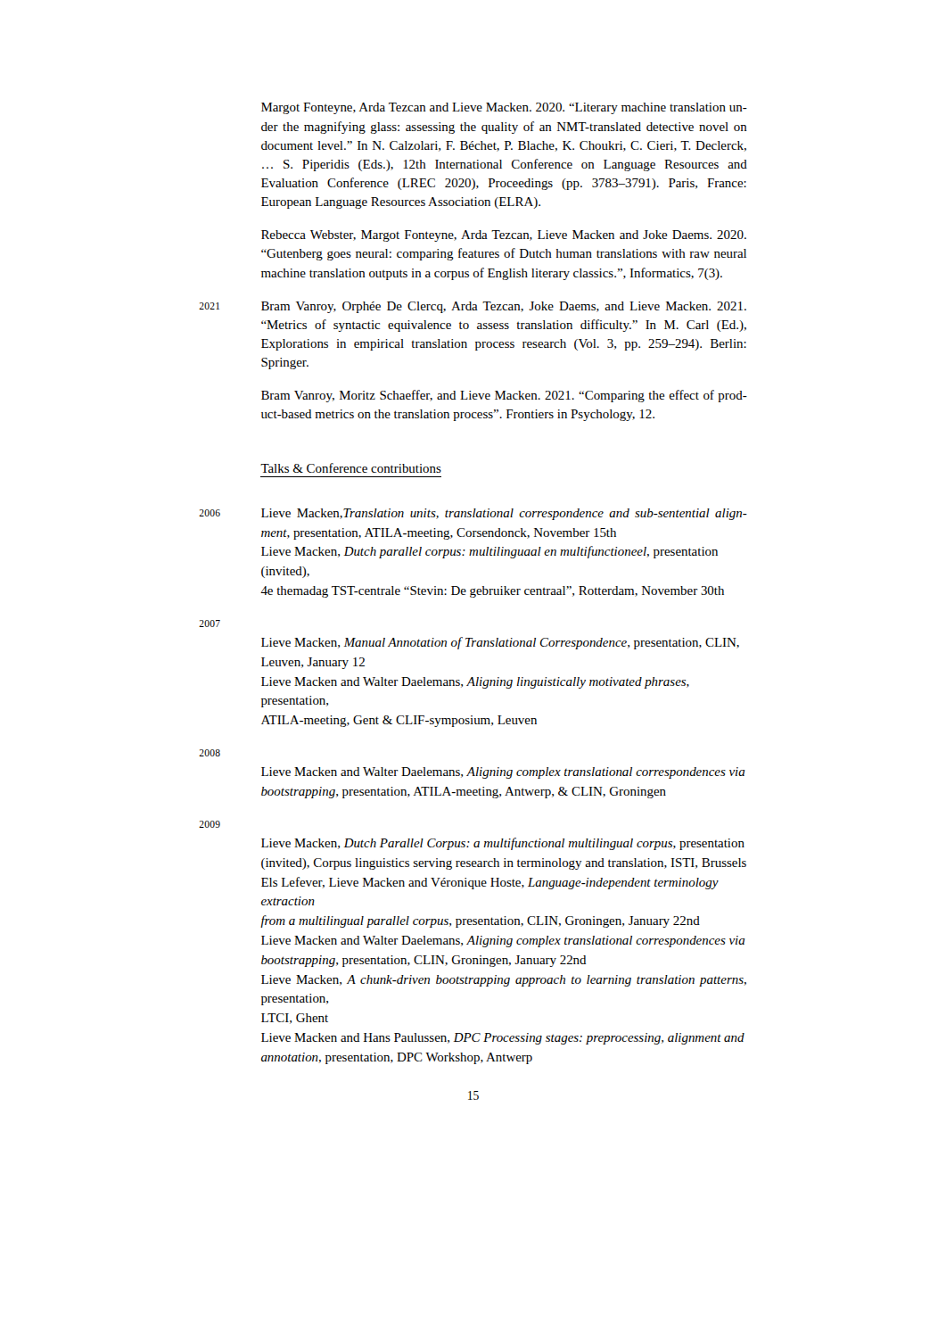Margot Fonteyne, Arda Tezcan and Lieve Macken. 2020. “Literary machine translation under the magnifying glass: assessing the quality of an NMT-translated detective novel on document level.” In N. Calzolari, F. Béchet, P. Blache, K. Choukri, C. Cieri, T. Declerck, … S. Piperidis (Eds.), 12th International Conference on Language Resources and Evaluation Conference (LREC 2020), Proceedings (pp. 3783–3791). Paris, France: European Language Resources Association (ELRA).
Rebecca Webster, Margot Fonteyne, Arda Tezcan, Lieve Macken and Joke Daems. 2020. “Gutenberg goes neural: comparing features of Dutch human translations with raw neural machine translation outputs in a corpus of English literary classics.”, Informatics, 7(3).
2021
Bram Vanroy, Orphée De Clercq, Arda Tezcan, Joke Daems, and Lieve Macken. 2021. “Metrics of syntactic equivalence to assess translation difficulty.” In M. Carl (Ed.), Explorations in empirical translation process research (Vol. 3, pp. 259–294). Berlin: Springer.
Bram Vanroy, Moritz Schaeffer, and Lieve Macken. 2021. “Comparing the effect of product-based metrics on the translation process”. Frontiers in Psychology, 12.
Talks & Conference contributions
2006
Lieve Macken,Translation units, translational correspondence and sub-sentential alignment, presentation, ATILA-meeting, Corsendonck, November 15th
Lieve Macken, Dutch parallel corpus: multilinguaal en multifunctioneel, presentation (invited),
4e themadag TST-centrale “Stevin: De gebruiker centraal”, Rotterdam, November 30th
2007
Lieve Macken, Manual Annotation of Translational Correspondence, presentation, CLIN,
Leuven, January 12
Lieve Macken and Walter Daelemans, Aligning linguistically motivated phrases, presentation,
ATILA-meeting, Gent & CLIF-symposium, Leuven
2008
Lieve Macken and Walter Daelemans, Aligning complex translational correspondences via
bootstrapping, presentation, ATILA-meeting, Antwerp, & CLIN, Groningen
2009
Lieve Macken, Dutch Parallel Corpus: a multifunctional multilingual corpus, presentation
(invited), Corpus linguistics serving research in terminology and translation, ISTI, Brussels
Els Lefever, Lieve Macken and Véronique Hoste, Language-independent terminology extraction
from a multilingual parallel corpus, presentation, CLIN, Groningen, January 22nd
Lieve Macken and Walter Daelemans, Aligning complex translational correspondences via
bootstrapping, presentation, CLIN, Groningen, January 22nd
Lieve Macken, A chunk-driven bootstrapping approach to learning translation patterns, presentation,
LTCI, Ghent
Lieve Macken and Hans Paulussen, DPC Processing stages: preprocessing, alignment and
annotation, presentation, DPC Workshop, Antwerp
15